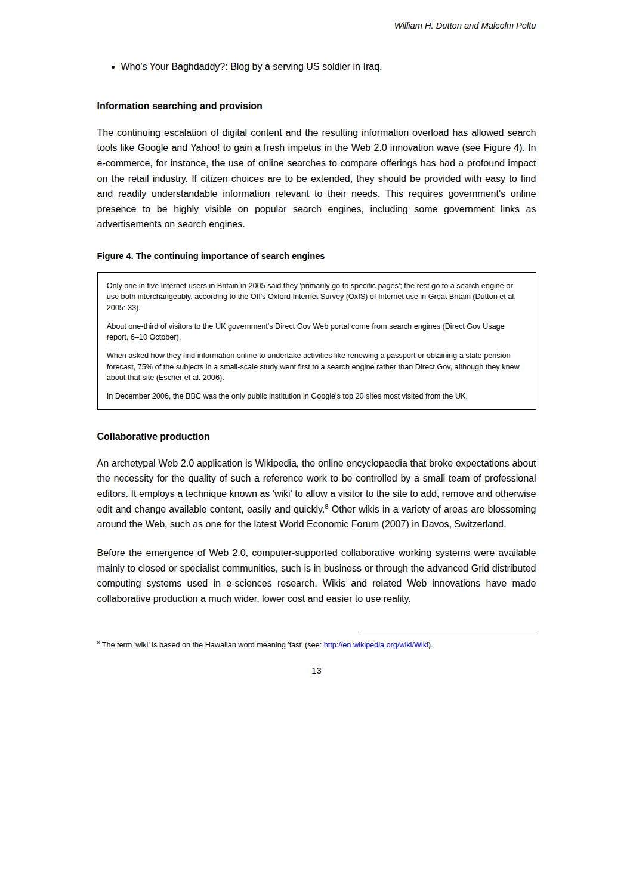William H. Dutton and Malcolm Peltu
Who's Your Baghdaddy?: Blog by a serving US soldier in Iraq.
Information searching and provision
The continuing escalation of digital content and the resulting information overload has allowed search tools like Google and Yahoo! to gain a fresh impetus in the Web 2.0 innovation wave (see Figure 4). In e-commerce, for instance, the use of online searches to compare offerings has had a profound impact on the retail industry. If citizen choices are to be extended, they should be provided with easy to find and readily understandable information relevant to their needs. This requires government's online presence to be highly visible on popular search engines, including some government links as advertisements on search engines.
Figure 4. The continuing importance of search engines
Only one in five Internet users in Britain in 2005 said they 'primarily go to specific pages'; the rest go to a search engine or use both interchangeably, according to the OII's Oxford Internet Survey (OxIS) of Internet use in Great Britain (Dutton et al. 2005: 33).
About one-third of visitors to the UK government's Direct Gov Web portal come from search engines (Direct Gov Usage report, 6–10 October).
When asked how they find information online to undertake activities like renewing a passport or obtaining a state pension forecast, 75% of the subjects in a small-scale study went first to a search engine rather than Direct Gov, although they knew about that site (Escher et al. 2006).
In December 2006, the BBC was the only public institution in Google's top 20 sites most visited from the UK.
Collaborative production
An archetypal Web 2.0 application is Wikipedia, the online encyclopaedia that broke expectations about the necessity for the quality of such a reference work to be controlled by a small team of professional editors. It employs a technique known as 'wiki' to allow a visitor to the site to add, remove and otherwise edit and change available content, easily and quickly.8 Other wikis in a variety of areas are blossoming around the Web, such as one for the latest World Economic Forum (2007) in Davos, Switzerland.
Before the emergence of Web 2.0, computer-supported collaborative working systems were available mainly to closed or specialist communities, such is in business or through the advanced Grid distributed computing systems used in e-sciences research. Wikis and related Web innovations have made collaborative production a much wider, lower cost and easier to use reality.
8 The term 'wiki' is based on the Hawaiian word meaning 'fast' (see: http://en.wikipedia.org/wiki/Wiki).
13